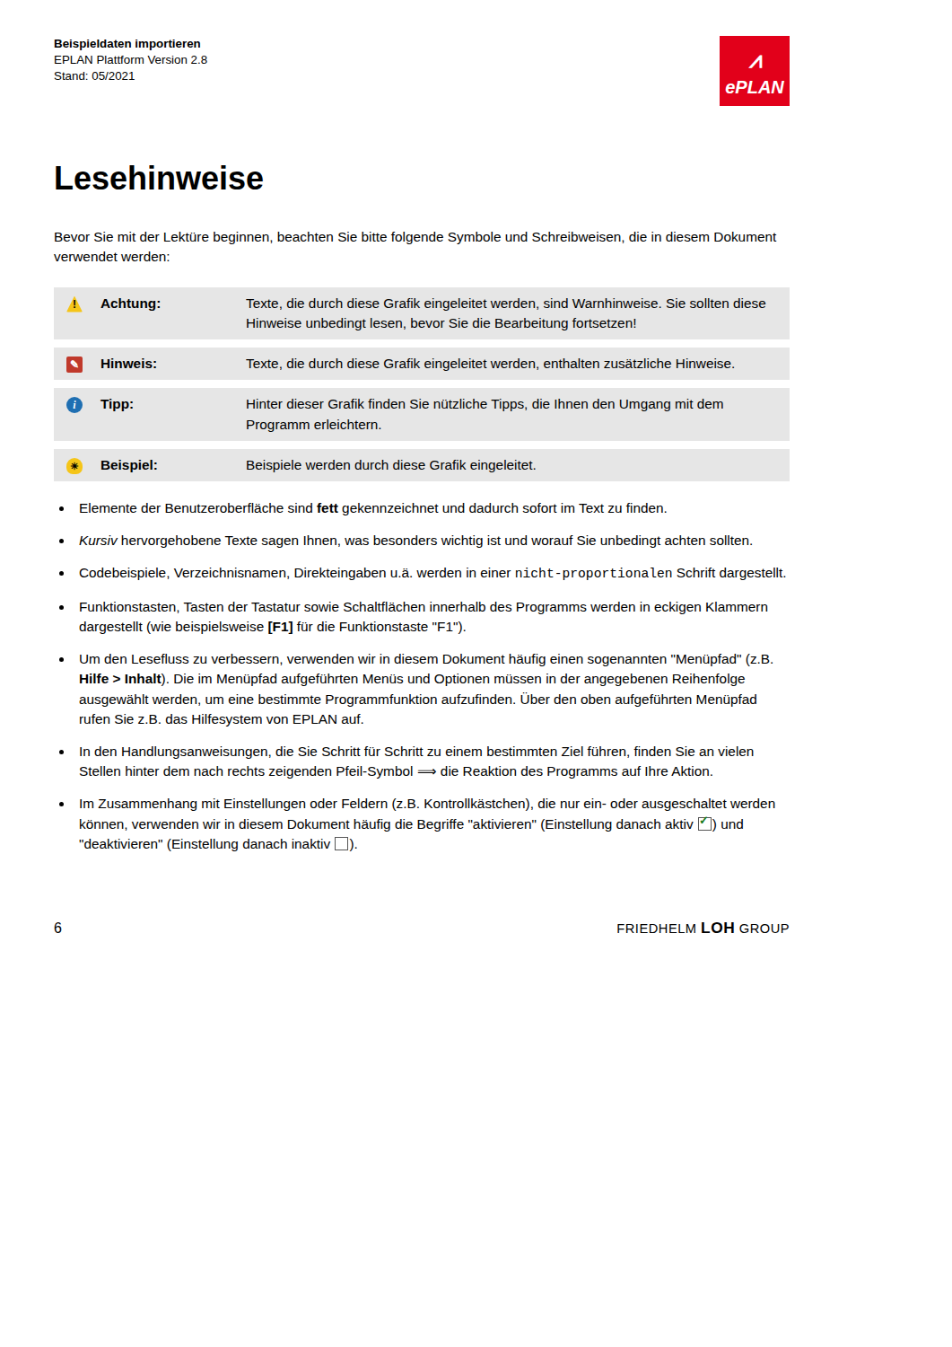Beispieldaten importieren
EPLAN Plattform Version 2.8
Stand: 05/2021
⩘ ePLAN
Lesehinweise
Bevor Sie mit der Lektüre beginnen, beachten Sie bitte folgende Symbole und Schreibweisen, die in diesem Dokument verwendet werden:
| ! | Achtung: | Texte, die durch diese Grafik eingeleitet werden, sind Warnhinweise. Sie sollten diese Hinweise unbedingt lesen, bevor Sie die Bearbeitung fortsetzen! |
| ✎ | Hinweis: | Texte, die durch diese Grafik eingeleitet werden, enthalten zusätzliche Hinweise. |
| i | Tipp: | Hinter dieser Grafik finden Sie nützliche Tipps, die Ihnen den Umgang mit dem Programm erleichtern. |
| ☀ | Beispiel: | Beispiele werden durch diese Grafik eingeleitet. |
Elemente der Benutzeroberfläche sind fett gekennzeichnet und dadurch sofort im Text zu finden.
Kursiv hervorgehobene Texte sagen Ihnen, was besonders wichtig ist und worauf Sie unbedingt achten sollten.
Codebeispiele, Verzeichnisnamen, Direkteingaben u.ä. werden in einer nicht-proportionalen Schrift dargestellt.
Funktionstasten, Tasten der Tastatur sowie Schaltflächen innerhalb des Programms werden in eckigen Klammern dargestellt (wie beispielsweise [F1] für die Funktionstaste "F1").
Um den Lesefluss zu verbessern, verwenden wir in diesem Dokument häufig einen sogenannten "Menüpfad" (z.B. Hilfe > Inhalt). Die im Menüpfad aufgeführten Menüs und Optionen müssen in der angegebenen Reihenfolge ausgewählt werden, um eine bestimmte Programmfunktion aufzufinden. Über den oben aufgeführten Menüpfad rufen Sie z.B. das Hilfesystem von EPLAN auf.
In den Handlungsanweisungen, die Sie Schritt für Schritt zu einem bestimmten Ziel führen, finden Sie an vielen Stellen hinter dem nach rechts zeigenden Pfeil-Symbol ⟹ die Reaktion des Programms auf Ihre Aktion.
Im Zusammenhang mit Einstellungen oder Feldern (z.B. Kontrollkästchen), die nur ein- oder ausgeschaltet werden können, verwenden wir in diesem Dokument häufig die Begriffe "aktivieren" (Einstellung danach aktiv ) und "deaktivieren" (Einstellung danach inaktiv ).
6
FRIEDHELM LOH GROUP